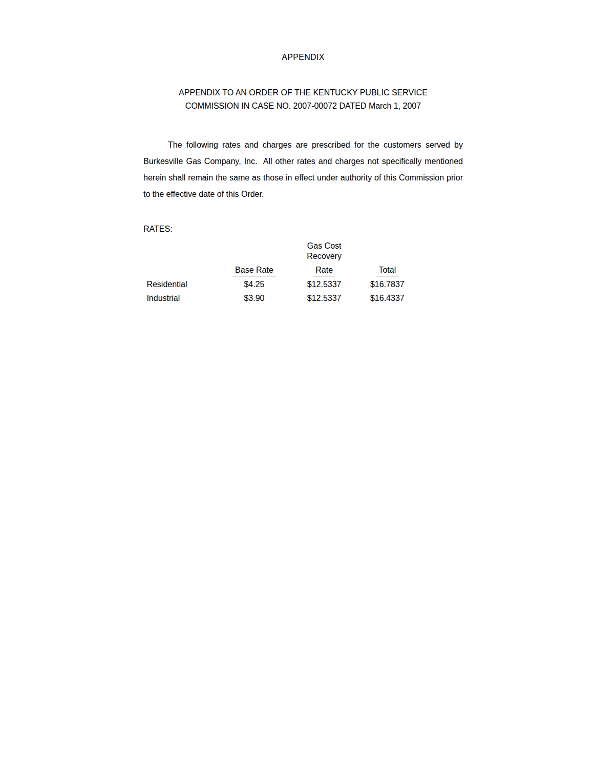APPENDIX
APPENDIX TO AN ORDER OF THE KENTUCKY PUBLIC SERVICE
COMMISSION IN CASE NO. 2007-00072 DATED March 1, 2007
The following rates and charges are prescribed for the customers served by Burkesville Gas Company, Inc. All other rates and charges not specifically mentioned herein shall remain the same as those in effect under authority of this Commission prior to the effective date of this Order.
RATES:
| | | Gas Cost Recovery | |
| --- | --- | --- | --- |
| | Base Rate | Rate | Total |
| Residential | $4.25 | $12.5337 | $16.7837 |
| Industrial | $3.90 | $12.5337 | $16.4337 |